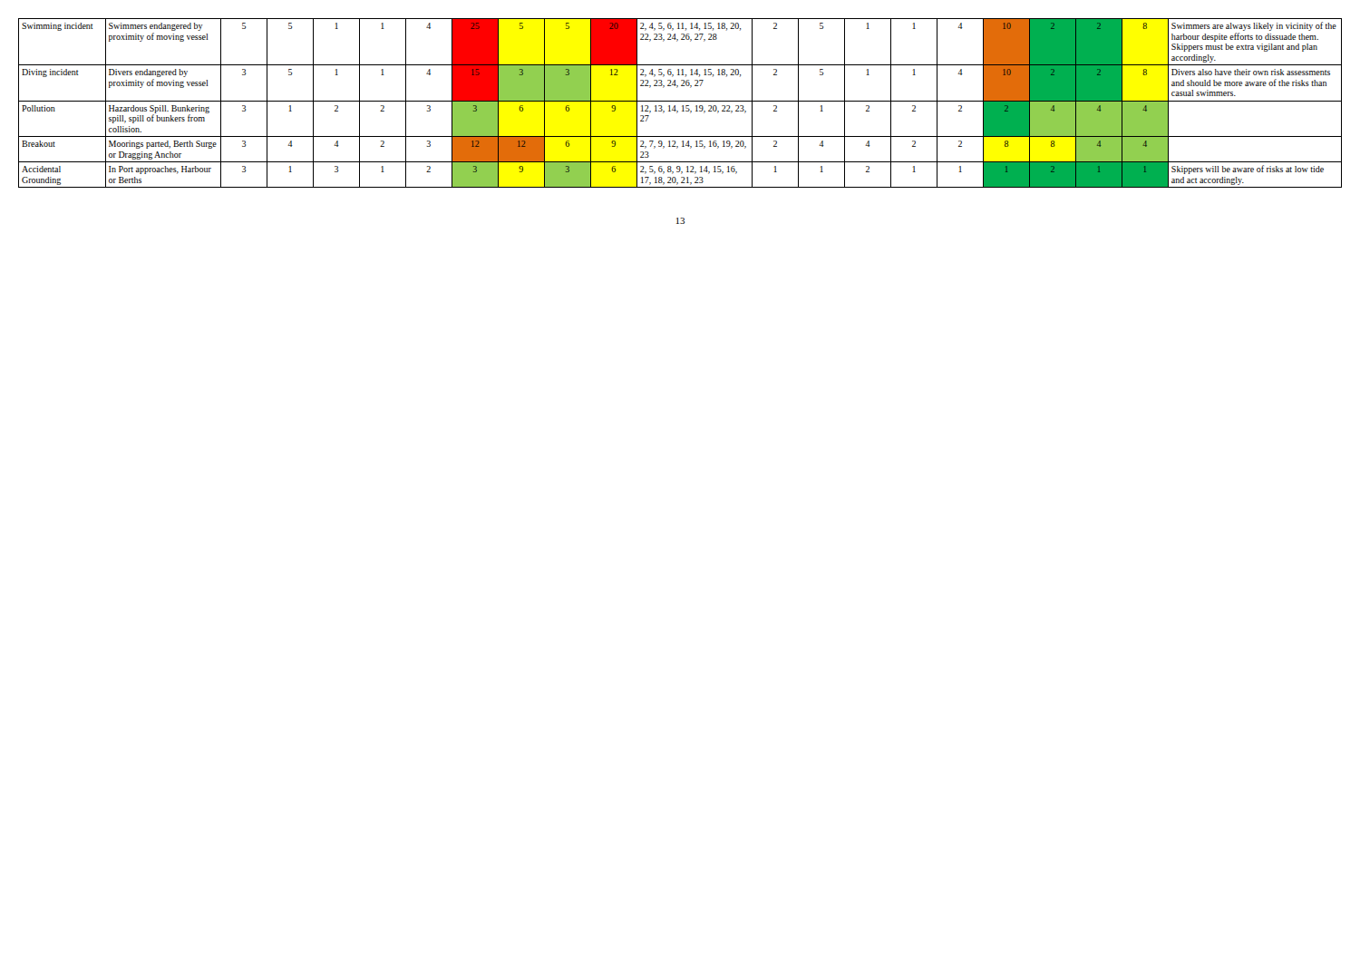| Swimming incident | Swimmers endangered by proximity of moving vessel | 5 | 5 | 1 | 1 | 4 | 25 | 5 | 5 | 20 | 2, 4, 5, 6, 11, 14, 15, 18, 20, 22, 23, 24, 26, 27, 28 | 2 | 5 | 1 | 1 | 4 | 10 | 2 | 2 | 8 | Swimmers are always likely in vicinity of the harbour despite efforts to dissuade them. Skippers must be extra vigilant and plan accordingly. |
| Diving incident | Divers endangered by proximity of moving vessel | 3 | 5 | 1 | 1 | 4 | 15 | 3 | 3 | 12 | 2, 4, 5, 6, 11, 14, 15, 18, 20, 22, 23, 24, 26, 27 | 2 | 5 | 1 | 1 | 4 | 10 | 2 | 2 | 8 | Divers also have their own risk assessments and should be more aware of the risks than casual swimmers. |
| Pollution | Hazardous Spill. Bunkering spill, spill of bunkers from collision. | 3 | 1 | 2 | 2 | 3 | 3 | 6 | 6 | 9 | 12, 13, 14, 15, 19, 20, 22, 23, 27 | 2 | 1 | 2 | 2 | 2 | 2 | 4 | 4 | 4 | |
| Breakout | Moorings parted, Berth Surge or Dragging Anchor | 3 | 4 | 4 | 2 | 3 | 12 | 12 | 6 | 9 | 2, 7, 9, 12, 14, 15, 16, 19, 20, 23 | 2 | 4 | 4 | 2 | 2 | 8 | 8 | 4 | 4 | |
| Accidental Grounding | In Port approaches, Harbour or Berths | 3 | 1 | 3 | 1 | 2 | 3 | 9 | 3 | 6 | 2, 5, 6, 8, 9, 12, 14, 15, 16, 17, 18, 20, 21, 23 | 1 | 1 | 2 | 1 | 1 | 1 | 2 | 1 | 1 | Skippers will be aware of risks at low tide and act accordingly. |
13